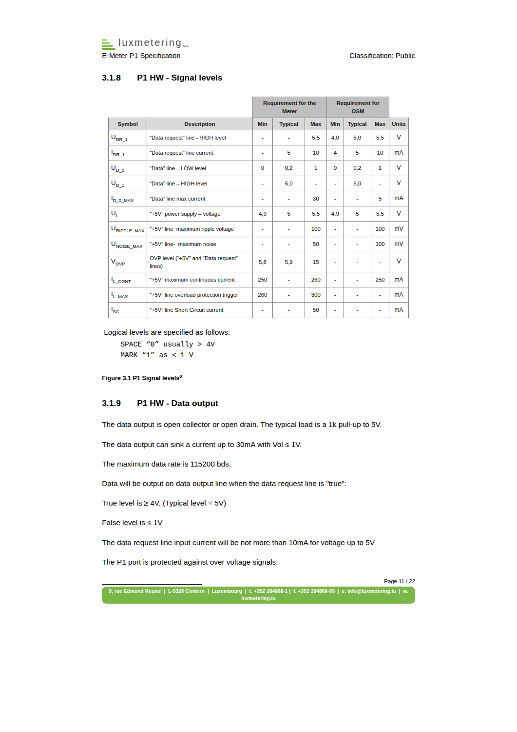luxmeterings.c.
E-Meter P1 Specification
Classification: Public
3.1.8 P1 HW - Signal levels
| | Requirement for the Meter | Requirement for OSM | |
| --- | --- | --- | --- |
| Symbol | Description | Min | Typical | Max | Min | Typical | Max | Units |
| U DR_1 | “Data request” line - HIGH level | - | - | 5,5 | 4,0 | 5,0 | 5,5 | V |
| I DR_1 | “Data request” line current | - | 5 | 10 | 4 | 5 | 10 | mA |
| U D_0 | “Data” line – LOW level | 0 | 0,2 | 1 | 0 | 0,2 | 1 | V |
| U D_1 | “Data” line – HIGH level | - | 5,0 | - | - | 5,0 | - | V |
| I D_0_MAX | “Data” line max current | - | - | 30 | - | - | 5 | mA |
| U L | “+5V” power supply – voltage | 4,9 | 5 | 5,5 | 4,9 | 5 | 5,5 | V |
| U RIPPLE_MAX | “+5V” line maximum ripple voltage | - | - | 100 | - | - | 100 | mV |
| U NOISE_MAX | “+5V” line- maximum noise | - | - | 50 | - | - | 100 | mV |
| V OVP | OVP level (“+5V” and “Data request” lines) | 5,8 | 5,9 | 15 | - | - | - | V |
| I L_CONT | “+5V” maximum continuous current | 250 | - | 260 | - | - | 250 | mA |
| I L_MAX | “+5V” line overload protection trigger | 260 | - | 300 | - | - | - | mA |
| I SC | “+5V” line Short Circuit current | - | - | 50 | - | - | - | mA |
Logical levels are specified as follows:
SPACE “0” usually > 4V
MARK “1” as < 1 V
Figure 3.1 P1 Signal levels8
3.1.9 P1 HW - Data output
The data output is open collector or open drain. The typical load is a 1k pull-up to 5V.
The data output can sink a current up to 30mA with Vol ≤ 1V.
The maximum data rate is 115200 bds.
Data will be output on data output line when the data request line is "true":
True level is ≥ 4V. (Typical level = 5V)
False level is ≤ 1V
The data request line input current will be not more than 10mA for voltage up to 5V
The P1 port is protected against over voltage signals:
8 Netbeheer Nederland – WG DSMR (2016), p. 14
Page 11 / 22
9, rue Edmond Reuter | L-5326 Contern | Luxembourg | t. +352 284868-1 | f. +352 284868-99 | e. info@luxmetering.lu | w. luxmetering.lu